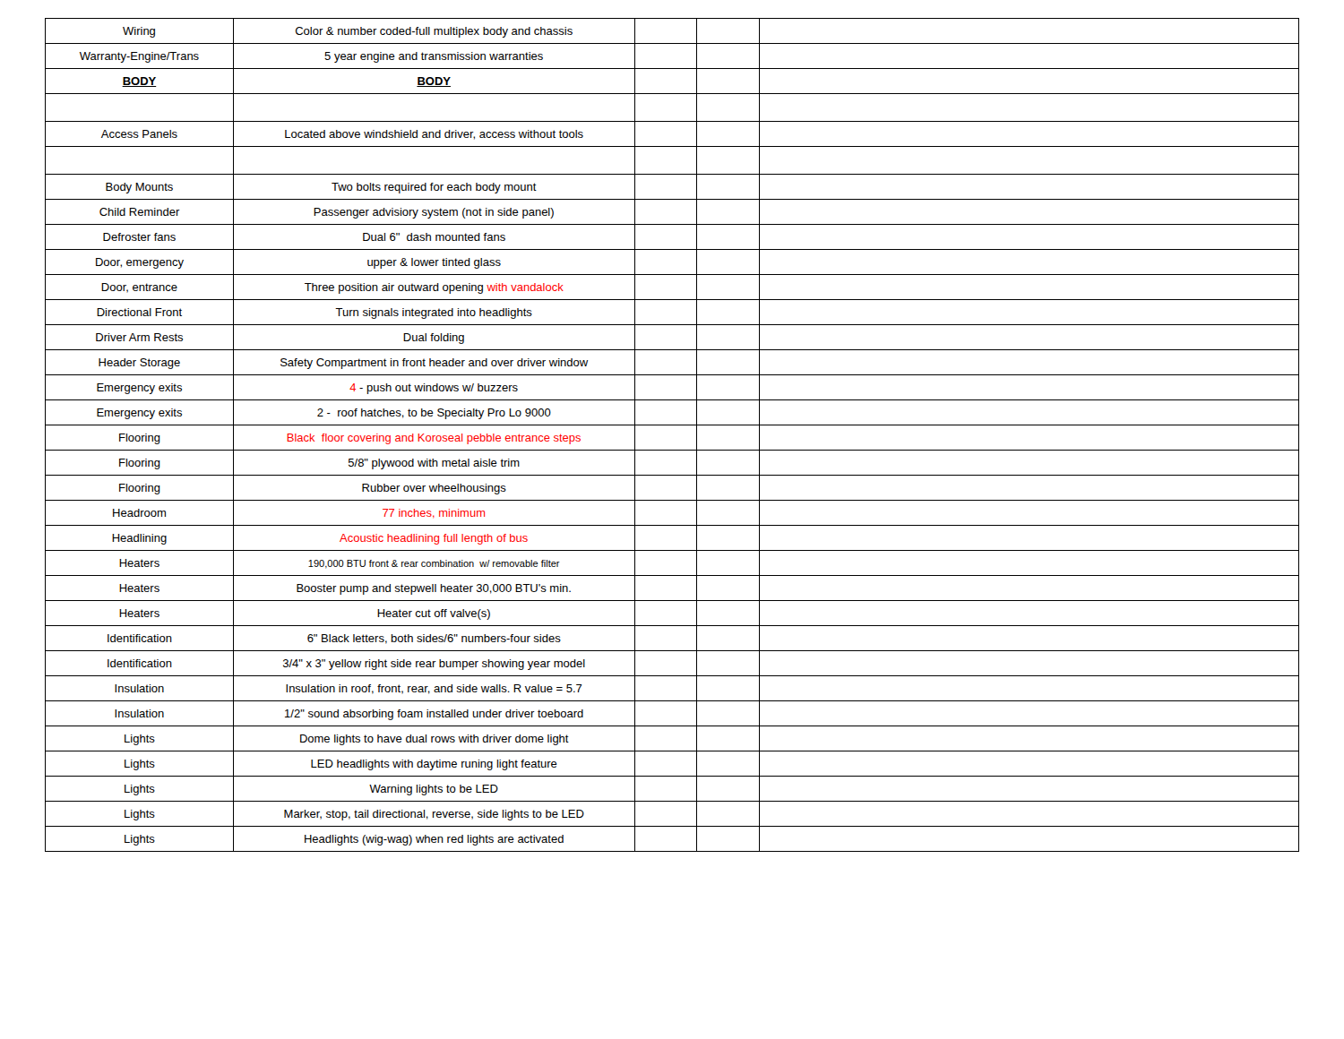| Wiring | Color & number coded-full multiplex body and chassis | | | |
| Warranty-Engine/Trans | 5 year engine and transmission warranties | | | |
| BODY | BODY | | | |
| Access Panels | Located above windshield and driver, access without tools | | | |
| Body Mounts | Two bolts required for each body mount | | | |
| Child Reminder | Passenger advisiory system (not in side panel) | | | |
| Defroster fans | Dual 6" dash mounted fans | | | |
| Door, emergency | upper & lower tinted glass | | | |
| Door, entrance | Three position air outward opening with vandalock | | | |
| Directional Front | Turn signals integrated into headlights | | | |
| Driver Arm Rests | Dual folding | | | |
| Header Storage | Safety Compartment in front header and over driver window | | | |
| Emergency exits | 4 - push out windows w/ buzzers | | | |
| Emergency exits | 2 - roof hatches, to be Specialty Pro Lo 9000 | | | |
| Flooring | Black floor covering and Koroseal pebble entrance steps | | | |
| Flooring | 5/8" plywood with metal aisle trim | | | |
| Flooring | Rubber over wheelhousings | | | |
| Headroom | 77 inches, minimum | | | |
| Headlining | Acoustic headlining full length of bus | | | |
| Heaters | 190,000 BTU front & rear combination w/ removable filter | | | |
| Heaters | Booster pump and stepwell heater 30,000 BTU's min. | | | |
| Heaters | Heater cut off valve(s) | | | |
| Identification | 6" Black letters, both sides/6" numbers-four sides | | | |
| Identification | 3/4" x 3" yellow right side rear bumper showing year model | | | |
| Insulation | Insulation in roof, front, rear, and side walls. R value = 5.7 | | | |
| Insulation | 1/2" sound absorbing foam installed under driver toeboard | | | |
| Lights | Dome lights to have dual rows with driver dome light | | | |
| Lights | LED headlights with daytime runing light feature | | | |
| Lights | Warning lights to be LED | | | |
| Lights | Marker, stop, tail directional, reverse, side lights to be LED | | | |
| Lights | Headlights (wig-wag) when red lights are activated | | | |